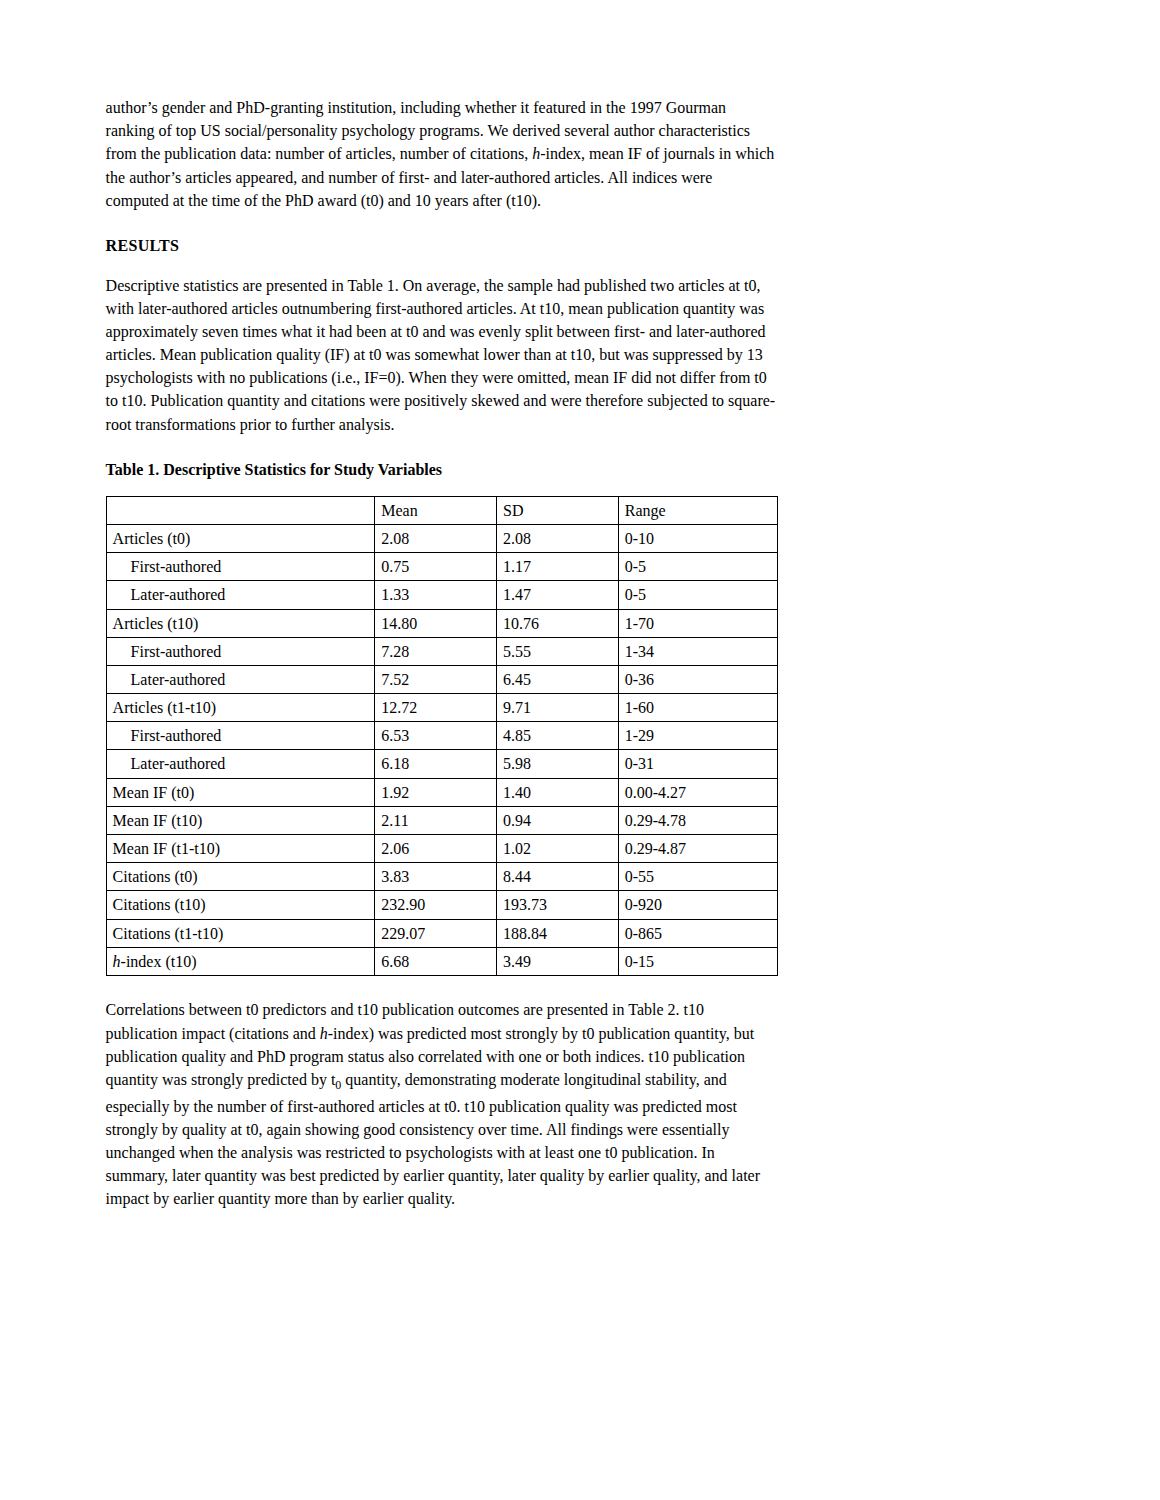author’s gender and PhD-granting institution, including whether it featured in the 1997 Gourman ranking of top US social/personality psychology programs. We derived several author characteristics from the publication data: number of articles, number of citations, h-index, mean IF of journals in which the author’s articles appeared, and number of first- and later-authored articles. All indices were computed at the time of the PhD award (t0) and 10 years after (t10).
RESULTS
Descriptive statistics are presented in Table 1. On average, the sample had published two articles at t0, with later-authored articles outnumbering first-authored articles. At t10, mean publication quantity was approximately seven times what it had been at t0 and was evenly split between first- and later-authored articles. Mean publication quality (IF) at t0 was somewhat lower than at t10, but was suppressed by 13 psychologists with no publications (i.e., IF=0). When they were omitted, mean IF did not differ from t0 to t10. Publication quantity and citations were positively skewed and were therefore subjected to square-root transformations prior to further analysis.
Table 1. Descriptive Statistics for Study Variables
| | Mean | SD | Range |
| Articles (t0) | 2.08 | 2.08 | 0-10 |
| First-authored | 0.75 | 1.17 | 0-5 |
| Later-authored | 1.33 | 1.47 | 0-5 |
| Articles (t10) | 14.80 | 10.76 | 1-70 |
| First-authored | 7.28 | 5.55 | 1-34 |
| Later-authored | 7.52 | 6.45 | 0-36 |
| Articles (t1-t10) | 12.72 | 9.71 | 1-60 |
| First-authored | 6.53 | 4.85 | 1-29 |
| Later-authored | 6.18 | 5.98 | 0-31 |
| Mean IF (t0) | 1.92 | 1.40 | 0.00-4.27 |
| Mean IF (t10) | 2.11 | 0.94 | 0.29-4.78 |
| Mean IF (t1-t10) | 2.06 | 1.02 | 0.29-4.87 |
| Citations (t0) | 3.83 | 8.44 | 0-55 |
| Citations (t10) | 232.90 | 193.73 | 0-920 |
| Citations (t1-t10) | 229.07 | 188.84 | 0-865 |
| h -index (t10) | 6.68 | 3.49 | 0-15 |
Correlations between t0 predictors and t10 publication outcomes are presented in Table 2. t10 publication impact (citations and h-index) was predicted most strongly by t0 publication quantity, but publication quality and PhD program status also correlated with one or both indices. t10 publication quantity was strongly predicted by t0 quantity, demonstrating moderate longitudinal stability, and especially by the number of first-authored articles at t0. t10 publication quality was predicted most strongly by quality at t0, again showing good consistency over time. All findings were essentially unchanged when the analysis was restricted to psychologists with at least one t0 publication. In summary, later quantity was best predicted by earlier quantity, later quality by earlier quality, and later impact by earlier quantity more than by earlier quality.